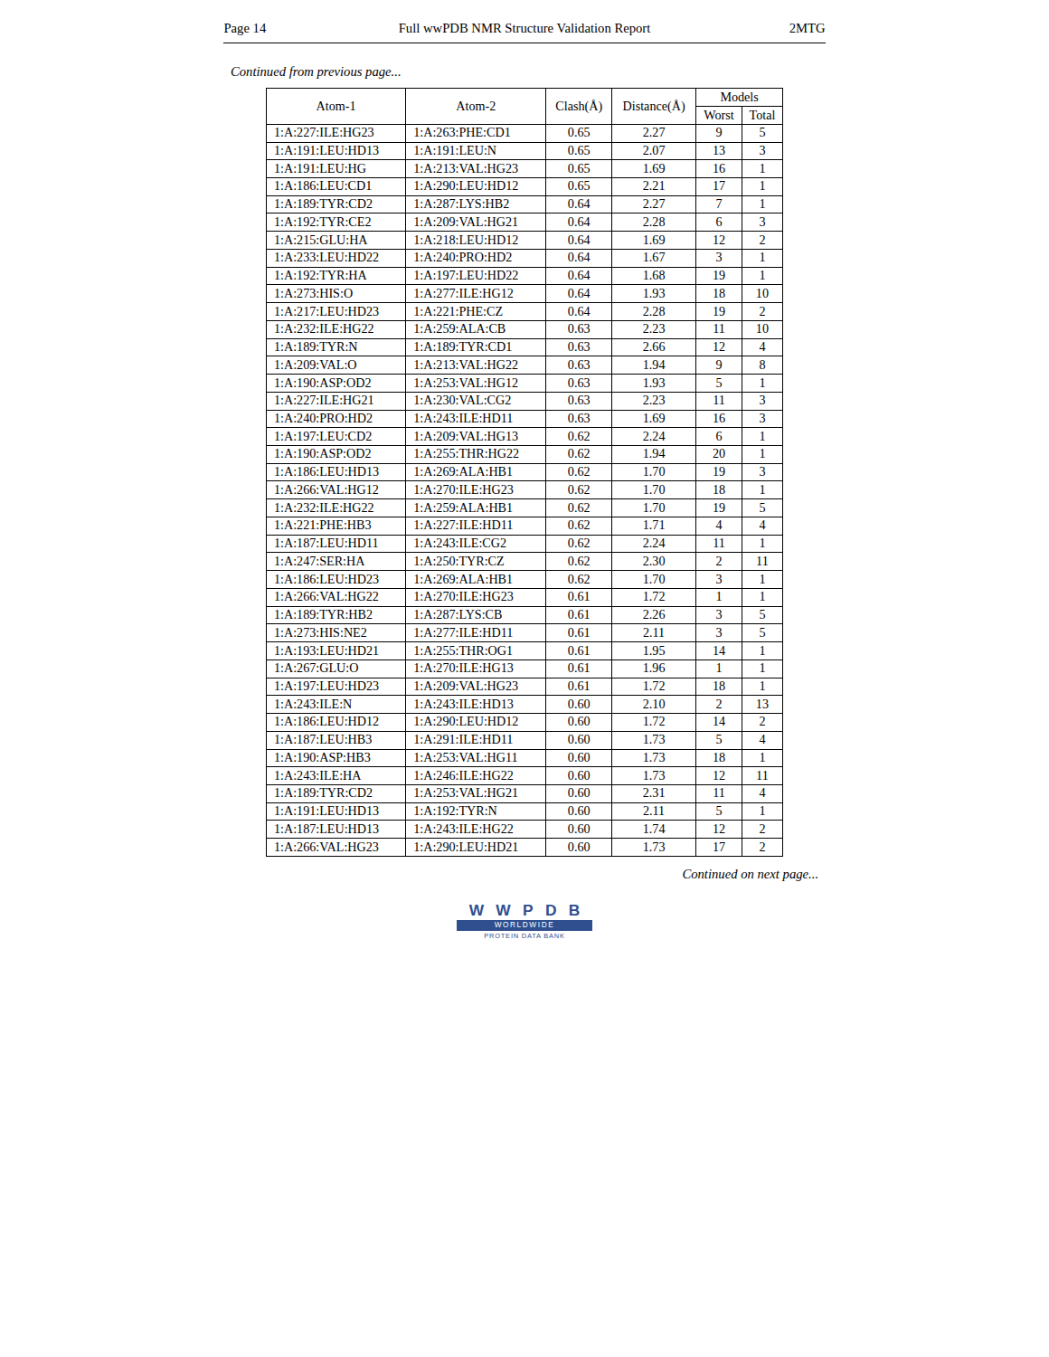Page 14
Full wwPDB NMR Structure Validation Report
2MTG
Continued from previous page...
| Atom-1 | Atom-2 | Clash(Å) | Distance(Å) | Models |
| --- | --- | --- | --- | --- |
| Worst | Total |
| 1:A:227:ILE:HG23 | 1:A:263:PHE:CD1 | 0.65 | 2.27 | 9 | 5 |
| 1:A:191:LEU:HD13 | 1:A:191:LEU:N | 0.65 | 2.07 | 13 | 3 |
| 1:A:191:LEU:HG | 1:A:213:VAL:HG23 | 0.65 | 1.69 | 16 | 1 |
| 1:A:186:LEU:CD1 | 1:A:290:LEU:HD12 | 0.65 | 2.21 | 17 | 1 |
| 1:A:189:TYR:CD2 | 1:A:287:LYS:HB2 | 0.64 | 2.27 | 7 | 1 |
| 1:A:192:TYR:CE2 | 1:A:209:VAL:HG21 | 0.64 | 2.28 | 6 | 3 |
| 1:A:215:GLU:HA | 1:A:218:LEU:HD12 | 0.64 | 1.69 | 12 | 2 |
| 1:A:233:LEU:HD22 | 1:A:240:PRO:HD2 | 0.64 | 1.67 | 3 | 1 |
| 1:A:192:TYR:HA | 1:A:197:LEU:HD22 | 0.64 | 1.68 | 19 | 1 |
| 1:A:273:HIS:O | 1:A:277:ILE:HG12 | 0.64 | 1.93 | 18 | 10 |
| 1:A:217:LEU:HD23 | 1:A:221:PHE:CZ | 0.64 | 2.28 | 19 | 2 |
| 1:A:232:ILE:HG22 | 1:A:259:ALA:CB | 0.63 | 2.23 | 11 | 10 |
| 1:A:189:TYR:N | 1:A:189:TYR:CD1 | 0.63 | 2.66 | 12 | 4 |
| 1:A:209:VAL:O | 1:A:213:VAL:HG22 | 0.63 | 1.94 | 9 | 8 |
| 1:A:190:ASP:OD2 | 1:A:253:VAL:HG12 | 0.63 | 1.93 | 5 | 1 |
| 1:A:227:ILE:HG21 | 1:A:230:VAL:CG2 | 0.63 | 2.23 | 11 | 3 |
| 1:A:240:PRO:HD2 | 1:A:243:ILE:HD11 | 0.63 | 1.69 | 16 | 3 |
| 1:A:197:LEU:CD2 | 1:A:209:VAL:HG13 | 0.62 | 2.24 | 6 | 1 |
| 1:A:190:ASP:OD2 | 1:A:255:THR:HG22 | 0.62 | 1.94 | 20 | 1 |
| 1:A:186:LEU:HD13 | 1:A:269:ALA:HB1 | 0.62 | 1.70 | 19 | 3 |
| 1:A:266:VAL:HG12 | 1:A:270:ILE:HG23 | 0.62 | 1.70 | 18 | 1 |
| 1:A:232:ILE:HG22 | 1:A:259:ALA:HB1 | 0.62 | 1.70 | 19 | 5 |
| 1:A:221:PHE:HB3 | 1:A:227:ILE:HD11 | 0.62 | 1.71 | 4 | 4 |
| 1:A:187:LEU:HD11 | 1:A:243:ILE:CG2 | 0.62 | 2.24 | 11 | 1 |
| 1:A:247:SER:HA | 1:A:250:TYR:CZ | 0.62 | 2.30 | 2 | 11 |
| 1:A:186:LEU:HD23 | 1:A:269:ALA:HB1 | 0.62 | 1.70 | 3 | 1 |
| 1:A:266:VAL:HG22 | 1:A:270:ILE:HG23 | 0.61 | 1.72 | 1 | 1 |
| 1:A:189:TYR:HB2 | 1:A:287:LYS:CB | 0.61 | 2.26 | 3 | 5 |
| 1:A:273:HIS:NE2 | 1:A:277:ILE:HD11 | 0.61 | 2.11 | 3 | 5 |
| 1:A:193:LEU:HD21 | 1:A:255:THR:OG1 | 0.61 | 1.95 | 14 | 1 |
| 1:A:267:GLU:O | 1:A:270:ILE:HG13 | 0.61 | 1.96 | 1 | 1 |
| 1:A:197:LEU:HD23 | 1:A:209:VAL:HG23 | 0.61 | 1.72 | 18 | 1 |
| 1:A:243:ILE:N | 1:A:243:ILE:HD13 | 0.60 | 2.10 | 2 | 13 |
| 1:A:186:LEU:HD12 | 1:A:290:LEU:HD12 | 0.60 | 1.72 | 14 | 2 |
| 1:A:187:LEU:HB3 | 1:A:291:ILE:HD11 | 0.60 | 1.73 | 5 | 4 |
| 1:A:190:ASP:HB3 | 1:A:253:VAL:HG11 | 0.60 | 1.73 | 18 | 1 |
| 1:A:243:ILE:HA | 1:A:246:ILE:HG22 | 0.60 | 1.73 | 12 | 11 |
| 1:A:189:TYR:CD2 | 1:A:253:VAL:HG21 | 0.60 | 2.31 | 11 | 4 |
| 1:A:191:LEU:HD13 | 1:A:192:TYR:N | 0.60 | 2.11 | 5 | 1 |
| 1:A:187:LEU:HD13 | 1:A:243:ILE:HG22 | 0.60 | 1.74 | 12 | 2 |
| 1:A:266:VAL:HG23 | 1:A:290:LEU:HD21 | 0.60 | 1.73 | 17 | 2 |
Continued on next page...
WWPDB
WORLDWIDE
PROTEIN DATA BANK